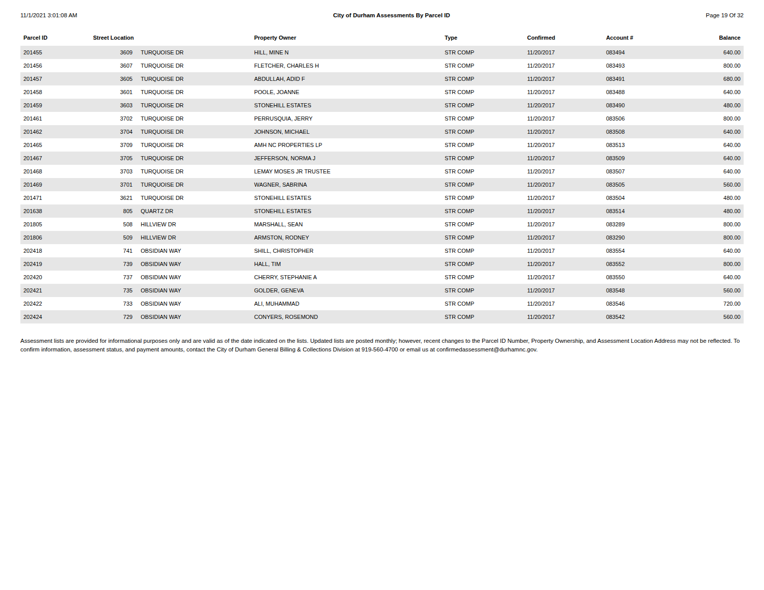11/1/2021 3:01:08 AM
City of Durham Assessments By Parcel ID
Page 19 Of 32
| Parcel ID | Street Location | Property Owner | Type | Confirmed | Account # | Balance |
| --- | --- | --- | --- | --- | --- | --- |
| 201455 | 3609 | TURQUOISE DR | HILL, MINE N | STR COMP | 11/20/2017 | 083494 | 640.00 |
| 201456 | 3607 | TURQUOISE DR | FLETCHER, CHARLES H | STR COMP | 11/20/2017 | 083493 | 800.00 |
| 201457 | 3605 | TURQUOISE DR | ABDULLAH, ADID F | STR COMP | 11/20/2017 | 083491 | 680.00 |
| 201458 | 3601 | TURQUOISE DR | POOLE, JOANNE | STR COMP | 11/20/2017 | 083488 | 640.00 |
| 201459 | 3603 | TURQUOISE DR | STONEHILL ESTATES | STR COMP | 11/20/2017 | 083490 | 480.00 |
| 201461 | 3702 | TURQUOISE DR | PERRUSQUIA, JERRY | STR COMP | 11/20/2017 | 083506 | 800.00 |
| 201462 | 3704 | TURQUOISE DR | JOHNSON, MICHAEL | STR COMP | 11/20/2017 | 083508 | 640.00 |
| 201465 | 3709 | TURQUOISE DR | AMH NC PROPERTIES LP | STR COMP | 11/20/2017 | 083513 | 640.00 |
| 201467 | 3705 | TURQUOISE DR | JEFFERSON, NORMA J | STR COMP | 11/20/2017 | 083509 | 640.00 |
| 201468 | 3703 | TURQUOISE DR | LEMAY MOSES JR TRUSTEE | STR COMP | 11/20/2017 | 083507 | 640.00 |
| 201469 | 3701 | TURQUOISE DR | WAGNER, SABRINA | STR COMP | 11/20/2017 | 083505 | 560.00 |
| 201471 | 3621 | TURQUOISE DR | STONEHILL ESTATES | STR COMP | 11/20/2017 | 083504 | 480.00 |
| 201638 | 805 | QUARTZ DR | STONEHILL ESTATES | STR COMP | 11/20/2017 | 083514 | 480.00 |
| 201805 | 508 | HILLVIEW DR | MARSHALL, SEAN | STR COMP | 11/20/2017 | 083289 | 800.00 |
| 201806 | 509 | HILLVIEW DR | ARMSTON, RODNEY | STR COMP | 11/20/2017 | 083290 | 800.00 |
| 202418 | 741 | OBSIDIAN WAY | SHILL, CHRISTOPHER | STR COMP | 11/20/2017 | 083554 | 640.00 |
| 202419 | 739 | OBSIDIAN WAY | HALL, TIM | STR COMP | 11/20/2017 | 083552 | 800.00 |
| 202420 | 737 | OBSIDIAN WAY | CHERRY, STEPHANIE A | STR COMP | 11/20/2017 | 083550 | 640.00 |
| 202421 | 735 | OBSIDIAN WAY | GOLDER, GENEVA | STR COMP | 11/20/2017 | 083548 | 560.00 |
| 202422 | 733 | OBSIDIAN WAY | ALI, MUHAMMAD | STR COMP | 11/20/2017 | 083546 | 720.00 |
| 202424 | 729 | OBSIDIAN WAY | CONYERS, ROSEMOND | STR COMP | 11/20/2017 | 083542 | 560.00 |
Assessment lists are provided for informational purposes only and are valid as of the date indicated on the lists. Updated lists are posted monthly; however, recent changes to the Parcel ID Number, Property Ownership, and Assessment Location Address may not be reflected. To confirm information, assessment status, and payment amounts, contact the City of Durham General Billing & Collections Division at 919-560-4700 or email us at confirmedassessment@durhamnc.gov.